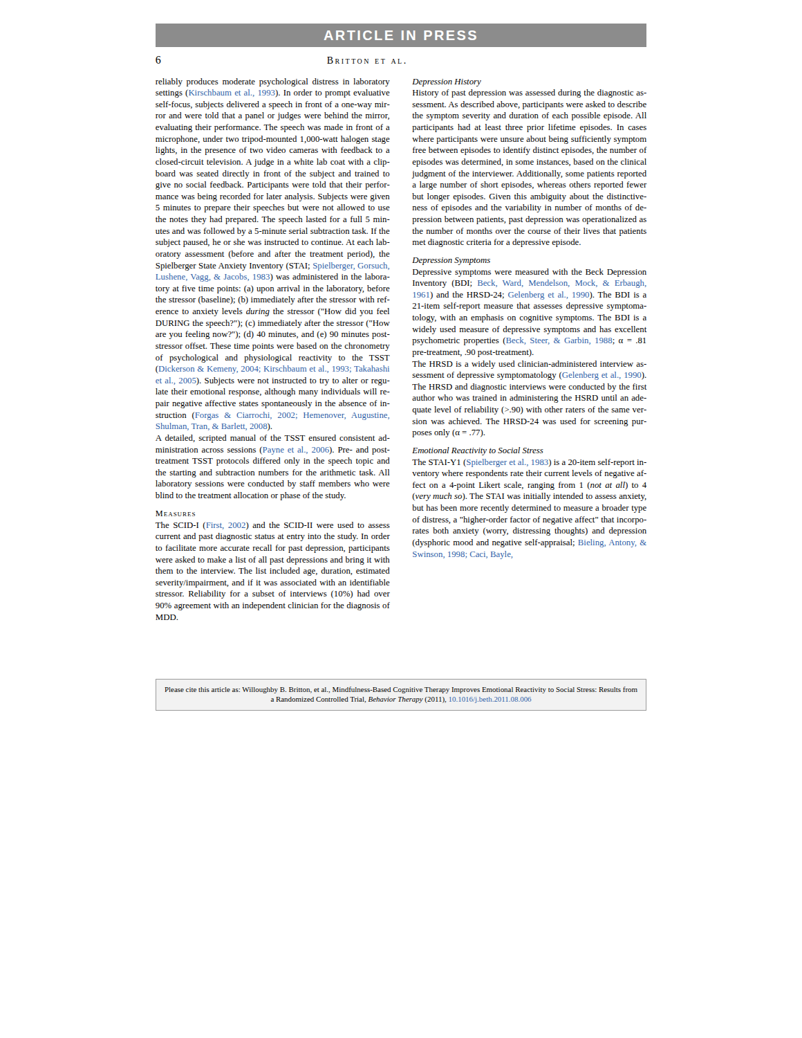ARTICLE IN PRESS
6 Britton et al.
reliably produces moderate psychological distress in laboratory settings (Kirschbaum et al., 1993). In order to prompt evaluative self-focus, subjects delivered a speech in front of a one-way mirror and were told that a panel or judges were behind the mirror, evaluating their performance. The speech was made in front of a microphone, under two tripod-mounted 1,000-watt halogen stage lights, in the presence of two video cameras with feedback to a closed-circuit television. A judge in a white lab coat with a clipboard was seated directly in front of the subject and trained to give no social feedback. Participants were told that their performance was being recorded for later analysis. Subjects were given 5 minutes to prepare their speeches but were not allowed to use the notes they had prepared. The speech lasted for a full 5 minutes and was followed by a 5-minute serial subtraction task. If the subject paused, he or she was instructed to continue. At each laboratory assessment (before and after the treatment period), the Spielberger State Anxiety Inventory (STAI; Spielberger, Gorsuch, Lushene, Vagg, & Jacobs, 1983) was administered in the laboratory at five time points: (a) upon arrival in the laboratory, before the stressor (baseline); (b) immediately after the stressor with reference to anxiety levels during the stressor ("How did you feel DURING the speech?"); (c) immediately after the stressor ("How are you feeling now?"); (d) 40 minutes, and (e) 90 minutes post-stressor offset. These time points were based on the chronometry of psychological and physiological reactivity to the TSST (Dickerson & Kemeny, 2004; Kirschbaum et al., 1993; Takahashi et al., 2005). Subjects were not instructed to try to alter or regulate their emotional response, although many individuals will repair negative affective states spontaneously in the absence of instruction (Forgas & Ciarrochi, 2002; Hemenover, Augustine, Shulman, Tran, & Barlett, 2008).
A detailed, scripted manual of the TSST ensured consistent administration across sessions (Payne et al., 2006). Pre- and post-treatment TSST protocols differed only in the speech topic and the starting and subtraction numbers for the arithmetic task. All laboratory sessions were conducted by staff members who were blind to the treatment allocation or phase of the study.
Measures
The SCID-I (First, 2002) and the SCID-II were used to assess current and past diagnostic status at entry into the study. In order to facilitate more accurate recall for past depression, participants were asked to make a list of all past depressions and bring it with them to the interview. The list included age, duration, estimated severity/impairment, and if it was associated with an identifiable stressor. Reliability for a subset of interviews (10%) had over 90% agreement with an independent clinician for the diagnosis of MDD.
Depression History
History of past depression was assessed during the diagnostic assessment. As described above, participants were asked to describe the symptom severity and duration of each possible episode. All participants had at least three prior lifetime episodes. In cases where participants were unsure about being sufficiently symptom free between episodes to identify distinct episodes, the number of episodes was determined, in some instances, based on the clinical judgment of the interviewer. Additionally, some patients reported a large number of short episodes, whereas others reported fewer but longer episodes. Given this ambiguity about the distinctiveness of episodes and the variability in number of months of depression between patients, past depression was operationalized as the number of months over the course of their lives that patients met diagnostic criteria for a depressive episode.
Depression Symptoms
Depressive symptoms were measured with the Beck Depression Inventory (BDI; Beck, Ward, Mendelson, Mock, & Erbaugh, 1961) and the HRSD-24; Gelenberg et al., 1990). The BDI is a 21-item self-report measure that assesses depressive symptomatology, with an emphasis on cognitive symptoms. The BDI is a widely used measure of depressive symptoms and has excellent psychometric properties (Beck, Steer, & Garbin, 1988; α = .81 pre-treatment, .90 post-treatment).
The HRSD is a widely used clinician-administered interview assessment of depressive symptomatology (Gelenberg et al., 1990). The HRSD and diagnostic interviews were conducted by the first author who was trained in administering the HSRD until an adequate level of reliability (>.90) with other raters of the same version was achieved. The HRSD-24 was used for screening purposes only (α = .77).
Emotional Reactivity to Social Stress
The STAI-Y1 (Spielberger et al., 1983) is a 20-item self-report inventory where respondents rate their current levels of negative affect on a 4-point Likert scale, ranging from 1 (not at all) to 4 (very much so). The STAI was initially intended to assess anxiety, but has been more recently determined to measure a broader type of distress, a "higher-order factor of negative affect" that incorporates both anxiety (worry, distressing thoughts) and depression (dysphoric mood and negative self-appraisal; Bieling, Antony, & Swinson, 1998; Caci, Bayle,
Please cite this article as: Willoughby B. Britton, et al., Mindfulness-Based Cognitive Therapy Improves Emotional Reactivity to Social Stress: Results from a Randomized Controlled Trial, Behavior Therapy (2011), 10.1016/j.beth.2011.08.006